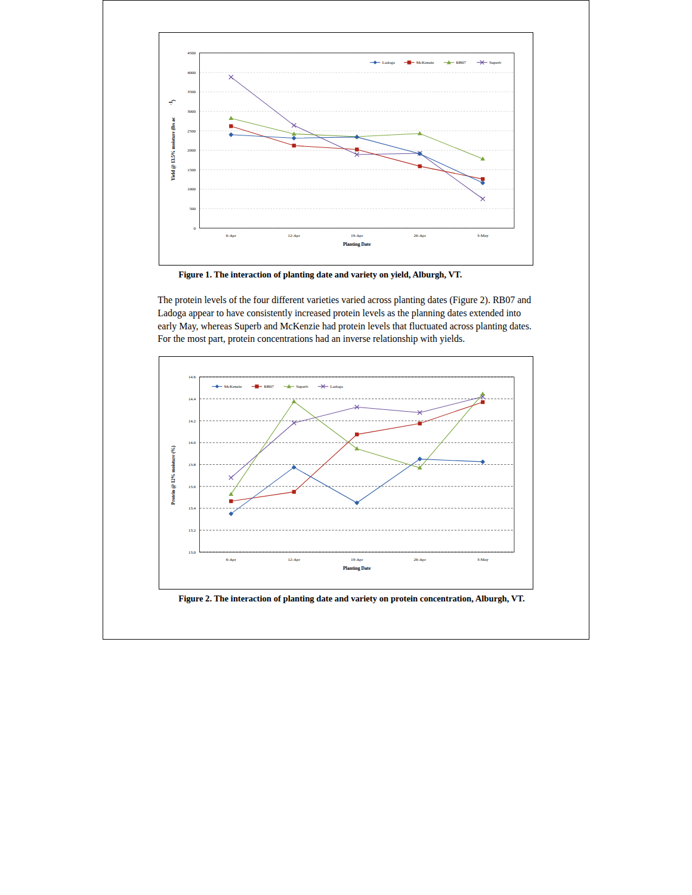Yield @ 13.5% moisture (lbs ac -1 ) 0 500 1000 1500 2000 2500 3000 3500 4000 4500 6-Apr 12-Apr 19-Apr 26-Apr 3-May Planting Date Ladoga McKenzie RB07 Superb
Figure 1. The interaction of planting date and variety on yield, Alburgh, VT.
The protein levels of the four different varieties varied across planting dates (Figure 2). RB07 and Ladoga appear to have consistently increased protein levels as the planning dates extended into early May, whereas Superb and McKenzie had protein levels that fluctuated across planting dates. For the most part, protein concentrations had an inverse relationship with yields.
Protein @ 12% moisture (%) 13.0 13.2 13.4 13.6 13.8 14.0 14.2 14.4 14.6 6-Apr 12-Apr 19-Apr 26-Apr 3-May Planting Date McKenzie RB07 Superb Ladoga
Figure 2. The interaction of planting date and variety on protein concentration, Alburgh, VT.